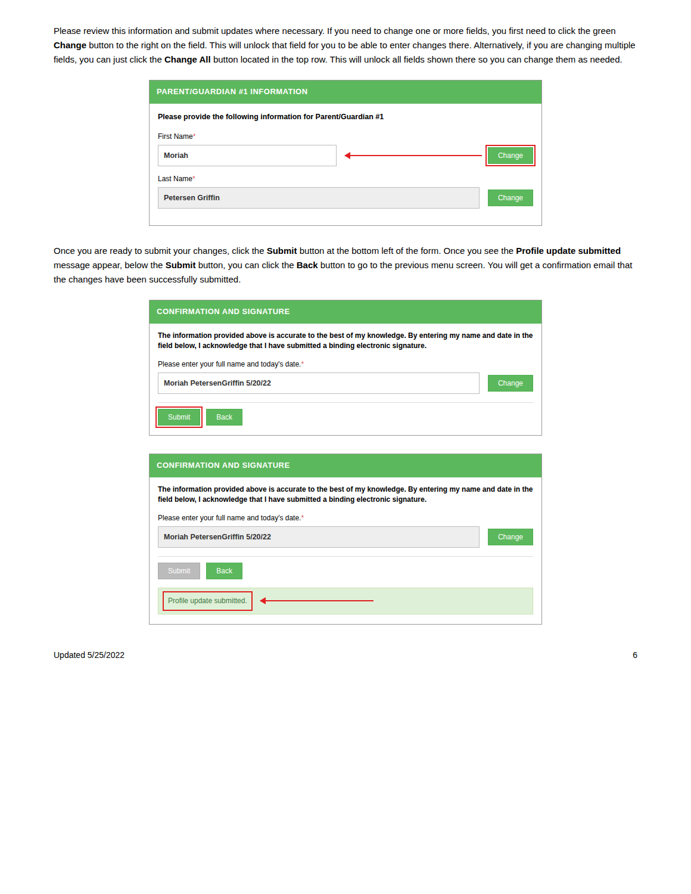Please review this information and submit updates where necessary. If you need to change one or more fields, you first need to click the green Change button to the right on the field. This will unlock that field for you to be able to enter changes there. Alternatively, if you are changing multiple fields, you can just click the Change All button located in the top row. This will unlock all fields shown there so you can change them as needed.
PARENT/GUARDIAN #1 INFORMATION
Please provide the following information for Parent/Guardian #1
First Name*
Moriah
Change
Last Name*
Petersen Griffin
Change
Once you are ready to submit your changes, click the Submit button at the bottom left of the form. Once you see the Profile update submitted message appear, below the Submit button, you can click the Back button to go to the previous menu screen. You will get a confirmation email that the changes have been successfully submitted.
CONFIRMATION AND SIGNATURE
The information provided above is accurate to the best of my knowledge. By entering my name and date in the field below, I acknowledge that I have submitted a binding electronic signature.
Please enter your full name and today's date.*
Moriah PetersenGriffin 5/20/22
Change
Submit Back
CONFIRMATION AND SIGNATURE
The information provided above is accurate to the best of my knowledge. By entering my name and date in the field below, I acknowledge that I have submitted a binding electronic signature.
Please enter your full name and today's date.*
Moriah PetersenGriffin 5/20/22
Change
Submit Back
Profile update submitted.
Updated 5/25/2022 6